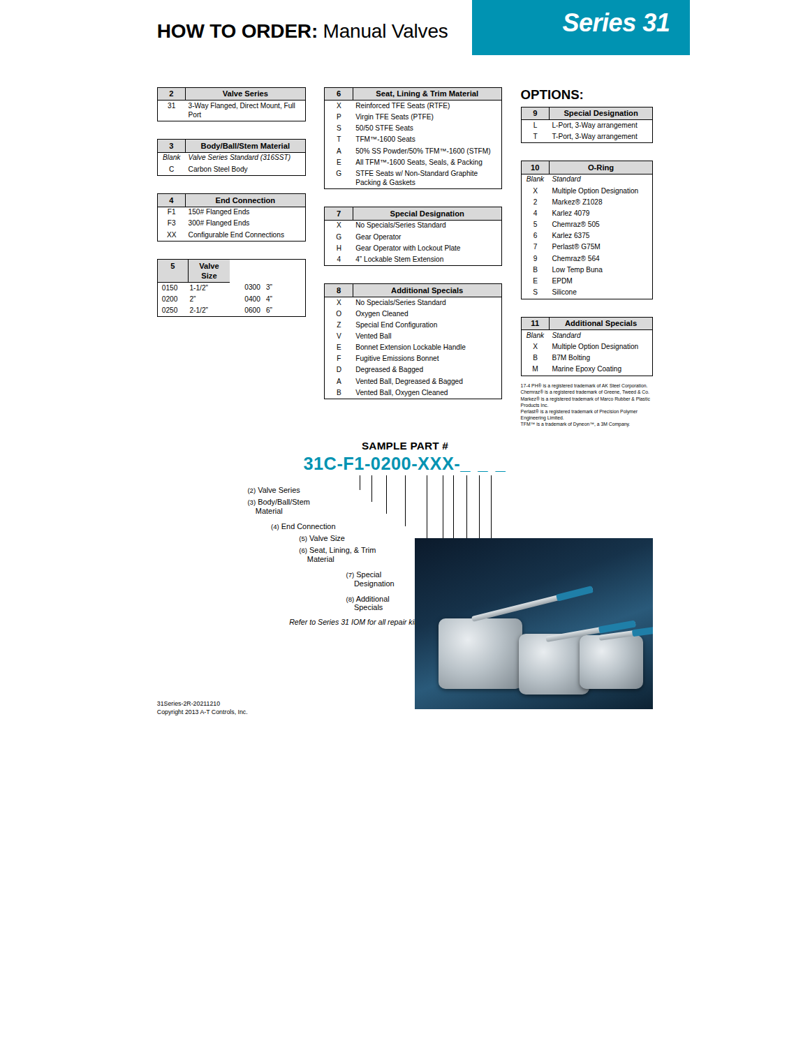HOW TO ORDER: Manual Valves
Series 31
| 2 | Valve Series |
| --- | --- |
| 31 | 3-Way Flanged, Direct Mount, Full Port |
| 3 | Body/Ball/Stem Material |
| --- | --- |
| Blank | Valve Series Standard (316SST) |
| C | Carbon Steel Body |
| 4 | End Connection |
| --- | --- |
| F1 | 150# Flanged Ends |
| F3 | 300# Flanged Ends |
| XX | Configurable End Connections |
| 5 | Valve Size |
| --- | --- |
| 0150 | 1-1/2” | 0300 | 3” |
| 0200 | 2” | 0400 | 4” |
| 0250 | 2-1/2” | 0600 | 6” |
| 6 | Seat, Lining & Trim Material |
| --- | --- |
| X | Reinforced TFE Seats (RTFE) |
| P | Virgin TFE Seats (PTFE) |
| S | 50/50 STFE Seats |
| T | TFM™-1600 Seats |
| A | 50% SS Powder/50% TFM™-1600 (STFM) |
| E | All TFM™-1600 Seats, Seals, & Packing |
| G | STFE Seats w/ Non-Standard Graphite Packing & Gaskets |
| 7 | Special Designation |
| --- | --- |
| X | No Specials/Series Standard |
| G | Gear Operator |
| H | Gear Operator with Lockout Plate |
| 4 | 4” Lockable Stem Extension |
| 8 | Additional Specials |
| --- | --- |
| X | No Specials/Series Standard |
| O | Oxygen Cleaned |
| Z | Special End Configuration |
| V | Vented Ball |
| E | Bonnet Extension Lockable Handle |
| F | Fugitive Emissions Bonnet |
| D | Degreased & Bagged |
| A | Vented Ball, Degreased & Bagged |
| B | Vented Ball, Oxygen Cleaned |
OPTIONS:
| 9 | Special Designation |
| --- | --- |
| L | L-Port, 3-Way arrangement |
| T | T-Port, 3-Way arrangement |
| 10 | O-Ring |
| --- | --- |
| Blank | Standard |
| X | Multiple Option Designation |
| 2 | Markez® Z1028 |
| 4 | Karlez 4079 |
| 5 | Chemraz® 505 |
| 6 | Karlez 6375 |
| 7 | Perlast® G75M |
| 9 | Chemraz® 564 |
| B | Low Temp Buna |
| E | EPDM |
| S | Silicone |
| 11 | Additional Specials |
| --- | --- |
| Blank | Standard |
| X | Multiple Option Designation |
| B | B7M Bolting |
| M | Marine Epoxy Coating |
17-4 PH® is a registered trademark of AK Steel Corporation.
Chemraz® is a registered trademark of Greene, Tweed & Co.
Markez® is a registered trademark of Marco Rubber & Plastic Products Inc.
Perlast® is a registered trademark of Precision Polymer Engineering Limited.
TFM™ is a trademark of Dyneon™, a 3M Company.
SAMPLE PART #
31C-F1-0200-XXX-_ _ _
(2) Valve Series
(3) Body/Ball/StemMaterial
(4) End Connection
(5) Valve Size
(6) Seat, Lining, & TrimMaterial
(7) SpecialDesignation
(8) AdditionalSpecials
(11) AdditionalSpecials
(10) O-RingDesignation
(9) SpecialDesignation
Refer to Series 31 IOM for all repair kit, seat and gasket part numbers.
31Series-2R-20211210
Copyright 2013 A-T Controls, Inc.